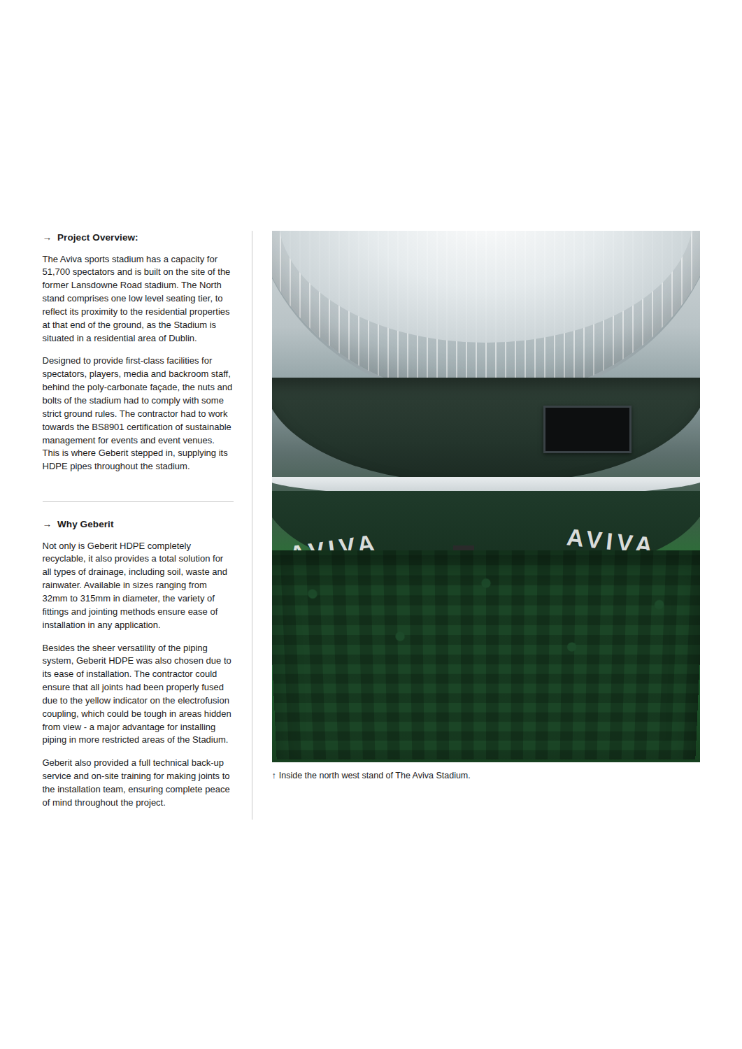→ Project Overview:
The Aviva sports stadium has a capacity for 51,700 spectators and is built on the site of the former Lansdowne Road stadium. The North stand comprises one low level seating tier, to reflect its proximity to the residential properties at that end of the ground, as the Stadium is situated in a residential area of Dublin.
Designed to provide first-class facilities for spectators, players, media and backroom staff, behind the poly-carbonate façade, the nuts and bolts of the stadium had to comply with some strict ground rules. The contractor had to work towards the BS8901 certification of sustainable management for events and event venues. This is where Geberit stepped in, supplying its HDPE pipes throughout the stadium.
→ Why Geberit
Not only is Geberit HDPE completely recyclable, it also provides a total solution for all types of drainage, including soil, waste and rainwater. Available in sizes ranging from 32mm to 315mm in diameter, the variety of fittings and jointing methods ensure ease of installation in any application.
Besides the sheer versatility of the piping system, Geberit HDPE was also chosen due to its ease of installation. The contractor could ensure that all joints had been properly fused due to the yellow indicator on the electrofusion coupling, which could be tough in areas hidden from view - a major advantage for installing piping in more restricted areas of the Stadium.
Geberit also provided a full technical back-up service and on-site training for making joints to the installation team, ensuring complete peace of mind throughout the project.
AVIVA
AVIVA
↑Inside the north west stand of The Aviva Stadium.